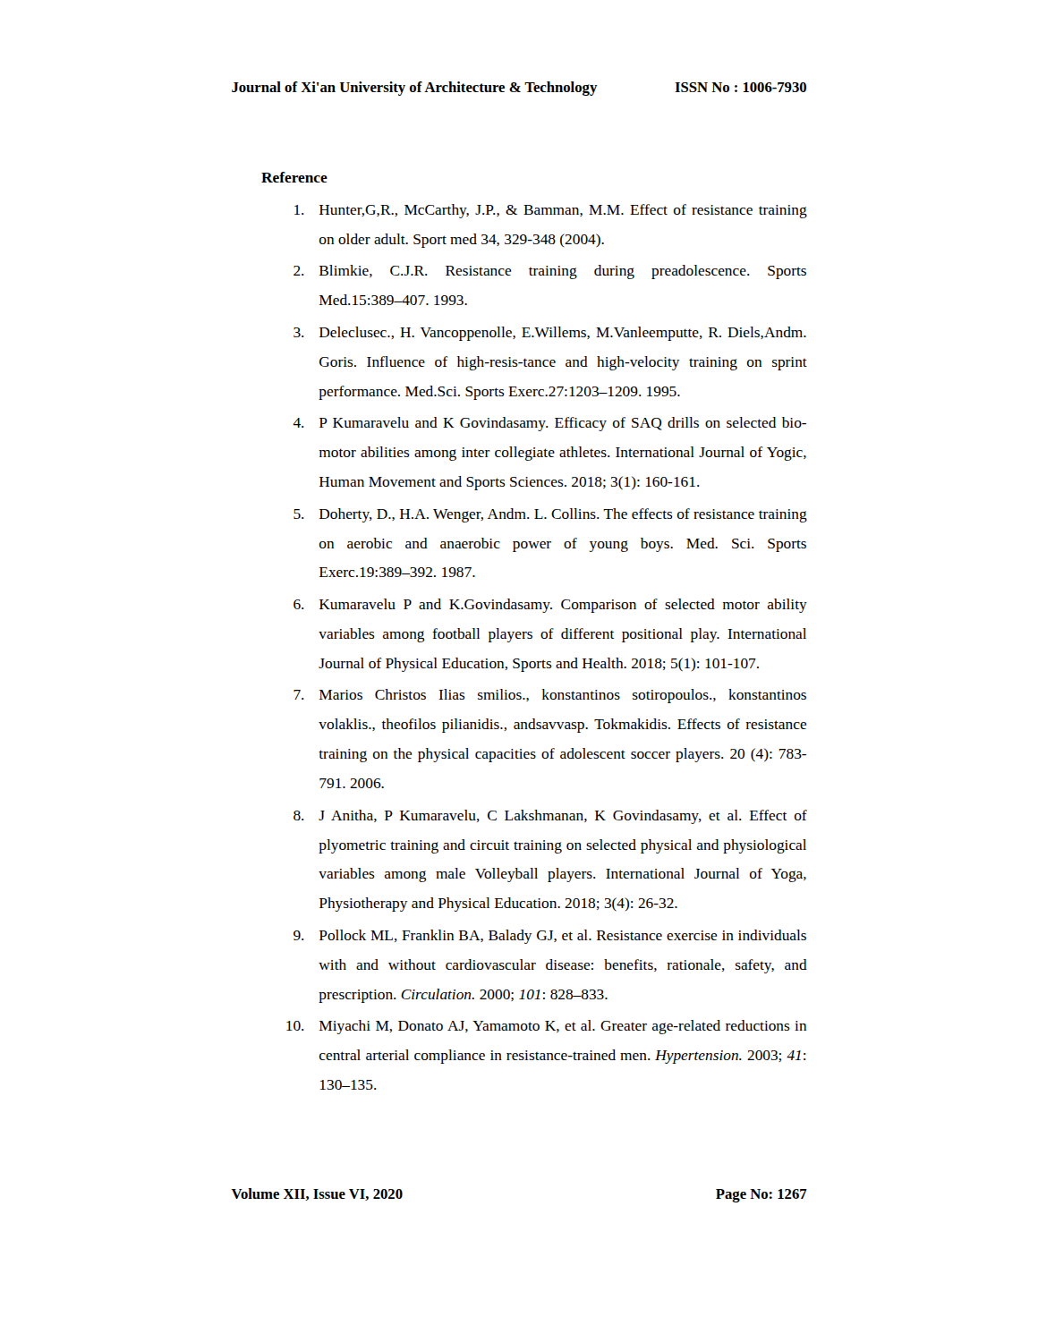Journal of Xi'an University of Architecture & Technology ISSN No : 1006-7930
Reference
Hunter,G,R., McCarthy, J.P., & Bamman, M.M. Effect of resistance training on older adult. Sport med 34, 329-348 (2004).
Blimkie, C.J.R. Resistance training during preadolescence. Sports Med.15:389–407. 1993.
Deleclusec., H. Vancoppenolle, E.Willems, M.Vanleemputte, R. Diels,Andm. Goris. Influence of high-resis-tance and high-velocity training on sprint performance. Med.Sci. Sports Exerc.27:1203–1209. 1995.
P Kumaravelu and K Govindasamy. Efficacy of SAQ drills on selected bio-motor abilities among inter collegiate athletes. International Journal of Yogic, Human Movement and Sports Sciences. 2018; 3(1): 160-161.
Doherty, D., H.A. Wenger, Andm. L. Collins. The effects of resistance training on aerobic and anaerobic power of young boys. Med. Sci. Sports Exerc.19:389–392. 1987.
Kumaravelu P and K.Govindasamy. Comparison of selected motor ability variables among football players of different positional play. International Journal of Physical Education, Sports and Health. 2018; 5(1): 101-107.
Marios Christos Ilias smilios., konstantinos sotiropoulos., konstantinos volaklis., theofilos pilianidis., andsavvasp. Tokmakidis. Effects of resistance training on the physical capacities of adolescent soccer players. 20 (4): 783-791. 2006.
J Anitha, P Kumaravelu, C Lakshmanan, K Govindasamy, et al. Effect of plyometric training and circuit training on selected physical and physiological variables among male Volleyball players. International Journal of Yoga, Physiotherapy and Physical Education. 2018; 3(4): 26-32.
Pollock ML, Franklin BA, Balady GJ, et al. Resistance exercise in individuals with and without cardiovascular disease: benefits, rationale, safety, and prescription. Circulation. 2000; 101: 828–833.
Miyachi M, Donato AJ, Yamamoto K, et al. Greater age-related reductions in central arterial compliance in resistance-trained men. Hypertension. 2003; 41: 130–135.
Volume XII, Issue VI, 2020 Page No: 1267